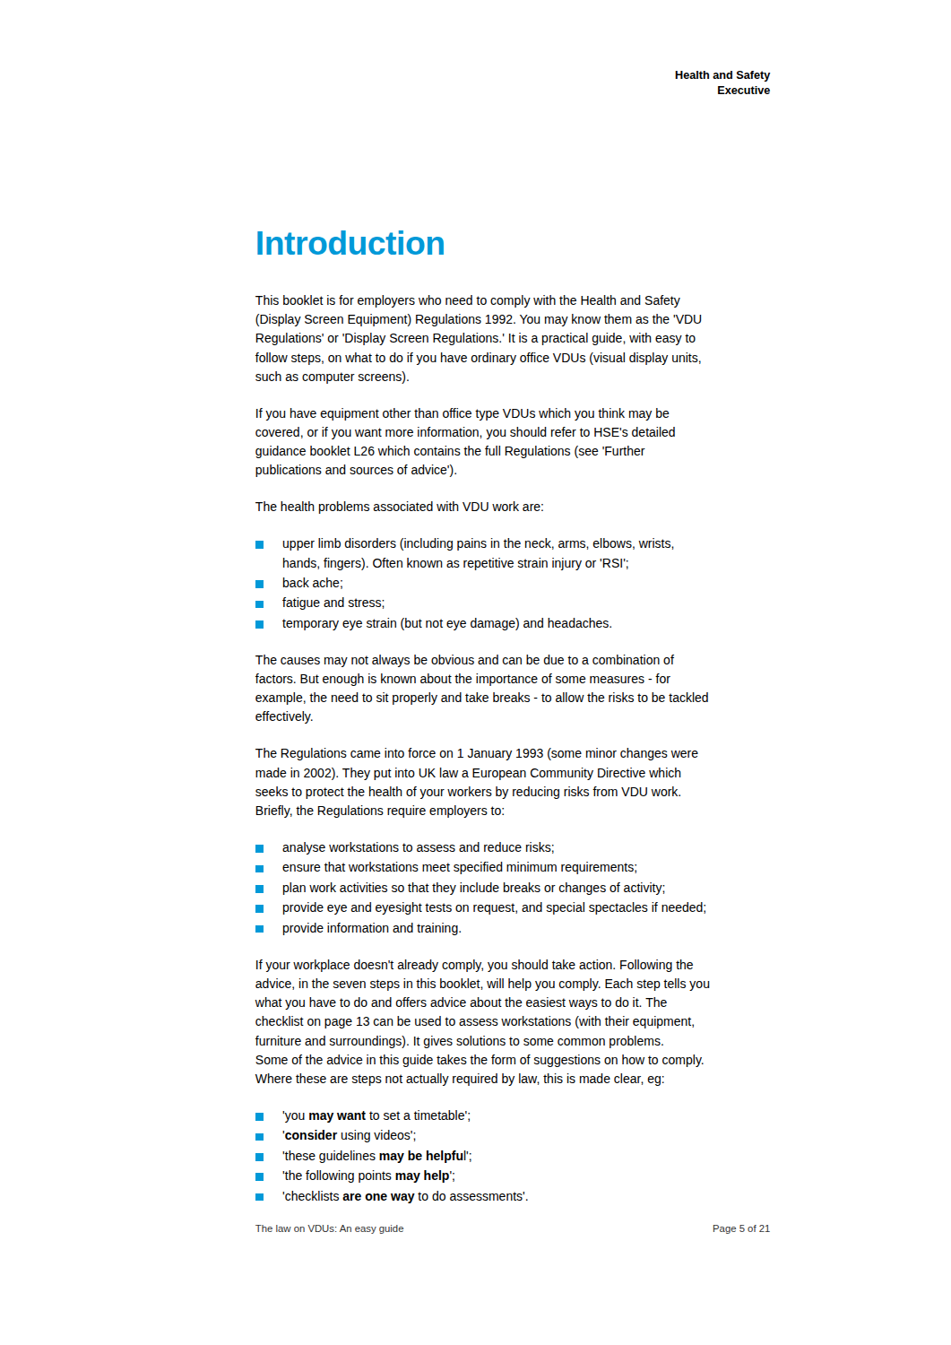Health and Safety
Executive
Introduction
This booklet is for employers who need to comply with the Health and Safety (Display Screen Equipment) Regulations 1992. You may know them as the 'VDU Regulations' or 'Display Screen Regulations.' It is a practical guide, with easy to follow steps, on what to do if you have ordinary office VDUs (visual display units, such as computer screens).
If you have equipment other than office type VDUs which you think may be covered, or if you want more information, you should refer to HSE's detailed guidance booklet L26 which contains the full Regulations (see 'Further publications and sources of advice').
The health problems associated with VDU work are:
upper limb disorders (including pains in the neck, arms, elbows, wrists, hands, fingers). Often known as repetitive strain injury or 'RSI';
back ache;
fatigue and stress;
temporary eye strain (but not eye damage) and headaches.
The causes may not always be obvious and can be due to a combination of factors. But enough is known about the importance of some measures - for example, the need to sit properly and take breaks - to allow the risks to be tackled effectively.
The Regulations came into force on 1 January 1993 (some minor changes were made in 2002). They put into UK law a European Community Directive which seeks to protect the health of your workers by reducing risks from VDU work. Briefly, the Regulations require employers to:
analyse workstations to assess and reduce risks;
ensure that workstations meet specified minimum requirements;
plan work activities so that they include breaks or changes of activity;
provide eye and eyesight tests on request, and special spectacles if needed;
provide information and training.
If your workplace doesn't already comply, you should take action. Following the advice, in the seven steps in this booklet, will help you comply. Each step tells you what you have to do and offers advice about the easiest ways to do it. The checklist on page 13 can be used to assess workstations (with their equipment, furniture and surroundings). It gives solutions to some common problems.
Some of the advice in this guide takes the form of suggestions on how to comply. Where these are steps not actually required by law, this is made clear, eg:
'you may want to set a timetable';
'consider using videos';
'these guidelines may be helpful';
'the following points may help';
'checklists are one way to do assessments'.
The law on VDUs: An easy guide Page 5 of 21